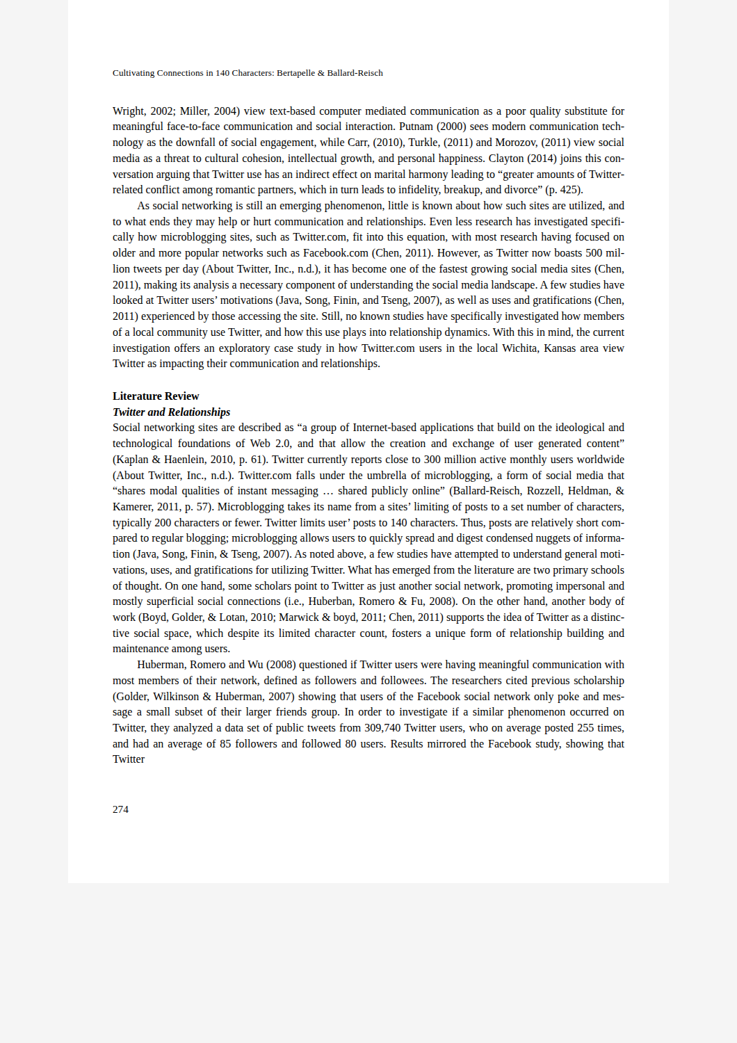Cultivating Connections in 140 Characters: Bertapelle & Ballard-Reisch
Wright, 2002; Miller, 2004) view text-based computer mediated communication as a poor quality substitute for meaningful face-to-face communication and social interaction. Putnam (2000) sees modern communication technology as the downfall of social engagement, while Carr, (2010), Turkle, (2011) and Morozov, (2011) view social media as a threat to cultural cohesion, intellectual growth, and personal happiness. Clayton (2014) joins this conversation arguing that Twitter use has an indirect effect on marital harmony leading to “greater amounts of Twitter-related conflict among romantic partners, which in turn leads to infidelity, breakup, and divorce” (p. 425).
As social networking is still an emerging phenomenon, little is known about how such sites are utilized, and to what ends they may help or hurt communication and relationships. Even less research has investigated specifically how microblogging sites, such as Twitter.com, fit into this equation, with most research having focused on older and more popular networks such as Facebook.com (Chen, 2011). However, as Twitter now boasts 500 million tweets per day (About Twitter, Inc., n.d.), it has become one of the fastest growing social media sites (Chen, 2011), making its analysis a necessary component of understanding the social media landscape. A few studies have looked at Twitter users’ motivations (Java, Song, Finin, and Tseng, 2007), as well as uses and gratifications (Chen, 2011) experienced by those accessing the site. Still, no known studies have specifically investigated how members of a local community use Twitter, and how this use plays into relationship dynamics. With this in mind, the current investigation offers an exploratory case study in how Twitter.com users in the local Wichita, Kansas area view Twitter as impacting their communication and relationships.
Literature Review
Twitter and Relationships
Social networking sites are described as “a group of Internet-based applications that build on the ideological and technological foundations of Web 2.0, and that allow the creation and exchange of user generated content” (Kaplan & Haenlein, 2010, p. 61). Twitter currently reports close to 300 million active monthly users worldwide (About Twitter, Inc., n.d.). Twitter.com falls under the umbrella of microblogging, a form of social media that “shares modal qualities of instant messaging … shared publicly online” (Ballard-Reisch, Rozzell, Heldman, & Kamerer, 2011, p. 57). Microblogging takes its name from a sites’ limiting of posts to a set number of characters, typically 200 characters or fewer. Twitter limits user’ posts to 140 characters. Thus, posts are relatively short compared to regular blogging; microblogging allows users to quickly spread and digest condensed nuggets of information (Java, Song, Finin, & Tseng, 2007). As noted above, a few studies have attempted to understand general motivations, uses, and gratifications for utilizing Twitter. What has emerged from the literature are two primary schools of thought. On one hand, some scholars point to Twitter as just another social network, promoting impersonal and mostly superficial social connections (i.e., Huberban, Romero & Fu, 2008). On the other hand, another body of work (Boyd, Golder, & Lotan, 2010; Marwick & boyd, 2011; Chen, 2011) supports the idea of Twitter as a distinctive social space, which despite its limited character count, fosters a unique form of relationship building and maintenance among users.
Huberman, Romero and Wu (2008) questioned if Twitter users were having meaningful communication with most members of their network, defined as followers and followees. The researchers cited previous scholarship (Golder, Wilkinson & Huberman, 2007) showing that users of the Facebook social network only poke and message a small subset of their larger friends group. In order to investigate if a similar phenomenon occurred on Twitter, they analyzed a data set of public tweets from 309,740 Twitter users, who on average posted 255 times, and had an average of 85 followers and followed 80 users. Results mirrored the Facebook study, showing that Twitter
274